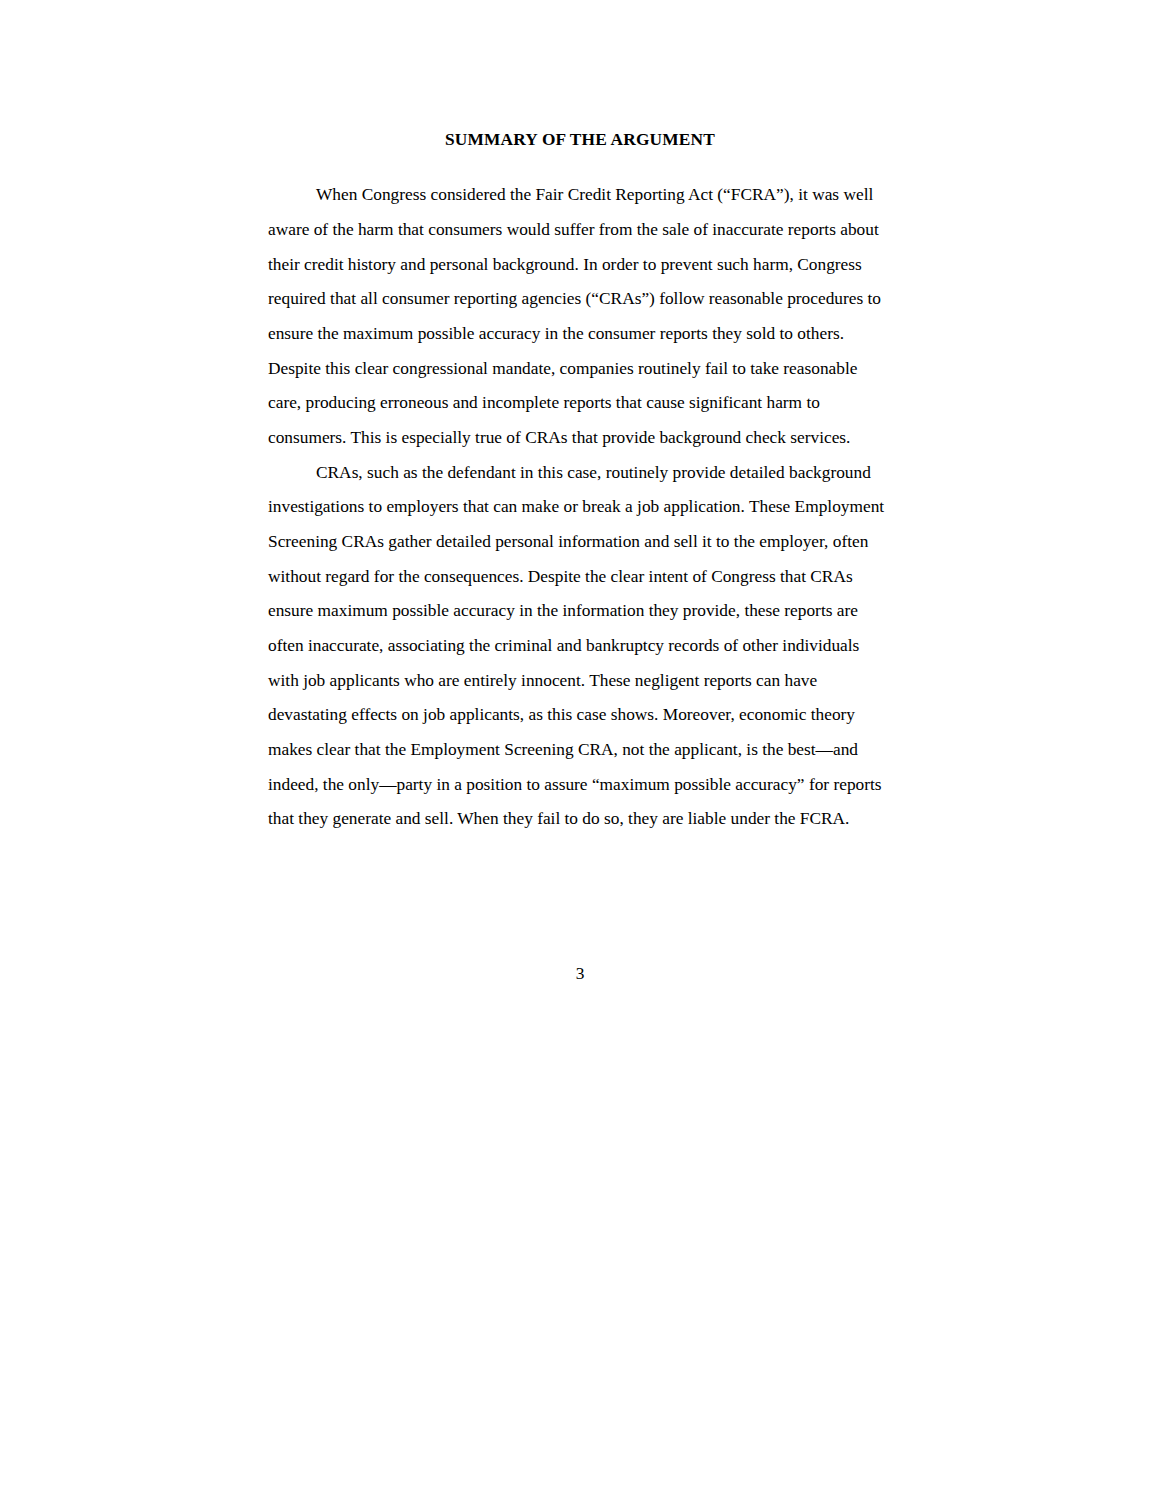Summary of the Argument
When Congress considered the Fair Credit Reporting Act (“FCRA”), it was well aware of the harm that consumers would suffer from the sale of inaccurate reports about their credit history and personal background. In order to prevent such harm, Congress required that all consumer reporting agencies (“CRAs”) follow reasonable procedures to ensure the maximum possible accuracy in the consumer reports they sold to others. Despite this clear congressional mandate, companies routinely fail to take reasonable care, producing erroneous and incomplete reports that cause significant harm to consumers. This is especially true of CRAs that provide background check services.
CRAs, such as the defendant in this case, routinely provide detailed background investigations to employers that can make or break a job application. These Employment Screening CRAs gather detailed personal information and sell it to the employer, often without regard for the consequences. Despite the clear intent of Congress that CRAs ensure maximum possible accuracy in the information they provide, these reports are often inaccurate, associating the criminal and bankruptcy records of other individuals with job applicants who are entirely innocent. These negligent reports can have devastating effects on job applicants, as this case shows. Moreover, economic theory makes clear that the Employment Screening CRA, not the applicant, is the best—and indeed, the only—party in a position to assure “maximum possible accuracy” for reports that they generate and sell. When they fail to do so, they are liable under the FCRA.
3